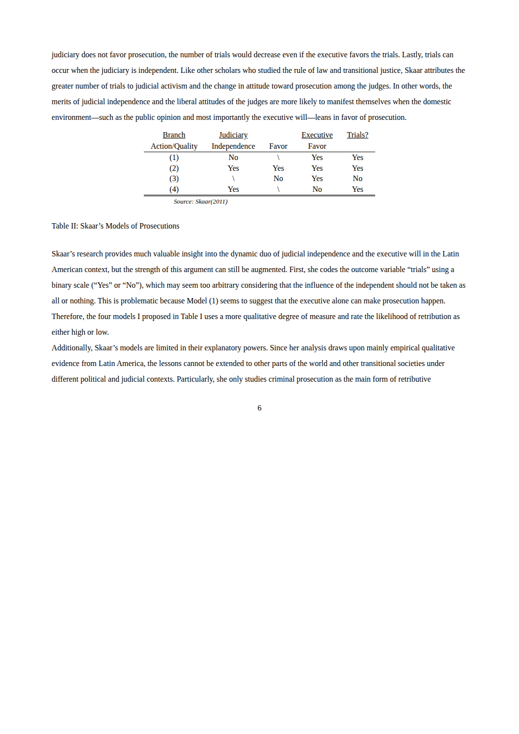judiciary does not favor prosecution, the number of trials would decrease even if the executive favors the trials. Lastly, trials can occur when the judiciary is independent. Like other scholars who studied the rule of law and transitional justice, Skaar attributes the greater number of trials to judicial activism and the change in attitude toward prosecution among the judges. In other words, the merits of judicial independence and the liberal attitudes of the judges are more likely to manifest themselves when the domestic environment—such as the public opinion and most importantly the executive will—leans in favor of prosecution.
| Branch | Judiciary | | Executive | Trials? |
| --- | --- | --- | --- | --- |
| Action/Quality | Independence | Favor | Favor | |
| (1) | No | \ | Yes | Yes |
| (2) | Yes | Yes | Yes | Yes |
| (3) | \ | No | Yes | No |
| (4) | Yes | \ | No | Yes |
Source: Skaar(2011)
Table II: Skaar’s Models of Prosecutions
Skaar’s research provides much valuable insight into the dynamic duo of judicial independence and the executive will in the Latin American context, but the strength of this argument can still be augmented. First, she codes the outcome variable “trials” using a binary scale (“Yes” or “No”), which may seem too arbitrary considering that the influence of the independent should not be taken as all or nothing. This is problematic because Model (1) seems to suggest that the executive alone can make prosecution happen. Therefore, the four models I proposed in Table I uses a more qualitative degree of measure and rate the likelihood of retribution as either high or low.
Additionally, Skaar’s models are limited in their explanatory powers. Since her analysis draws upon mainly empirical qualitative evidence from Latin America, the lessons cannot be extended to other parts of the world and other transitional societies under different political and judicial contexts. Particularly, she only studies criminal prosecution as the main form of retributive
6